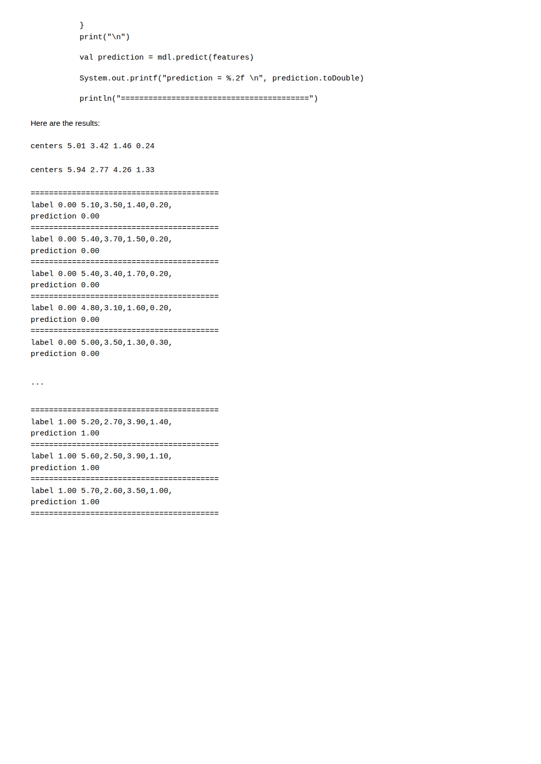}
    print("\n")
    val prediction = mdl.predict(features)
    System.out.printf("prediction = %.2f \n", prediction.toDouble)
    println("=========================================")
Here are the results:
centers 5.01 3.42 1.46 0.24
centers 5.94 2.77 4.26 1.33
=========================================
label 0.00 5.10,3.50,1.40,0.20,
prediction 0.00
=========================================
label 0.00 5.40,3.70,1.50,0.20,
prediction 0.00
=========================================
label 0.00 5.40,3.40,1.70,0.20,
prediction 0.00
=========================================
label 0.00 4.80,3.10,1.60,0.20,
prediction 0.00
=========================================
label 0.00 5.00,3.50,1.30,0.30,
prediction 0.00
...
=========================================
label 1.00 5.20,2.70,3.90,1.40,
prediction 1.00
=========================================
label 1.00 5.60,2.50,3.90,1.10,
prediction 1.00
=========================================
label 1.00 5.70,2.60,3.50,1.00,
prediction 1.00
=========================================